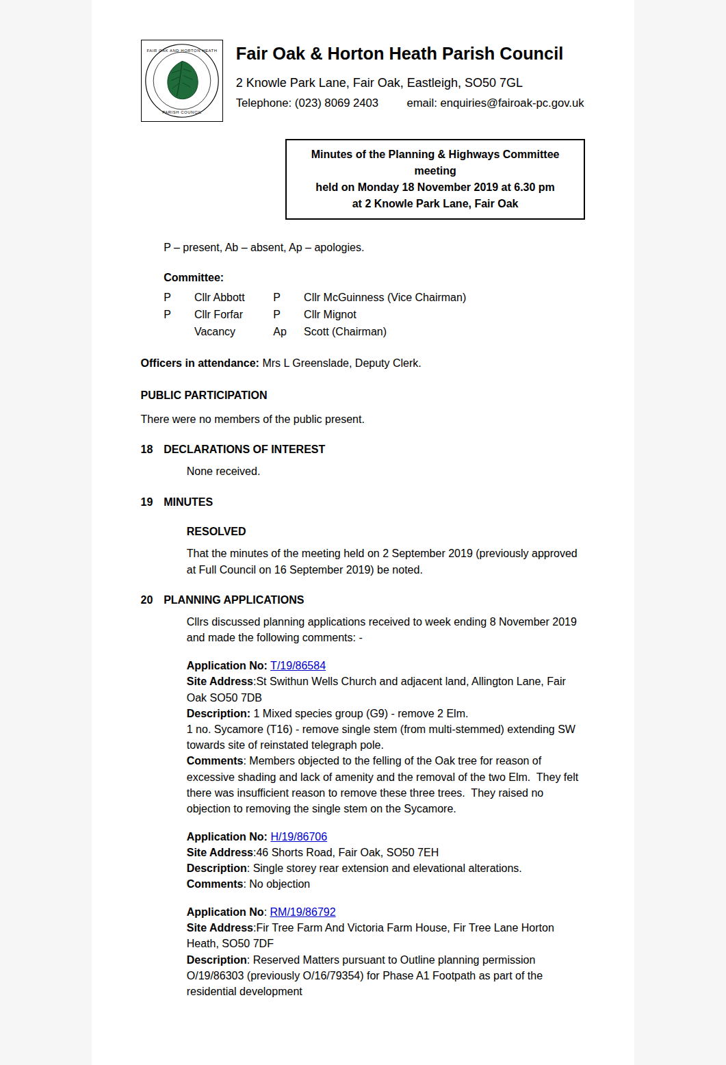FAIR OAK AND HORTON HEATH PARISH COUNCIL
Fair Oak & Horton Heath Parish Council
2 Knowle Park Lane, Fair Oak, Eastleigh, SO50 7GL
Telephone: (023) 8069 2403 email: enquiries@fairoak-pc.gov.uk
Minutes of the Planning & Highways Committee meeting held on Monday 18 November 2019 at 6.30 pm at 2 Knowle Park Lane, Fair Oak
P – present, Ab – absent, Ap – apologies.
Committee:
| P | Cllr Abbott | P | Cllr McGuinness (Vice Chairman) |
| P | Cllr Forfar | P | Cllr Mignot |
| | Vacancy | Ap | Scott (Chairman) |
Officers in attendance: Mrs L Greenslade, Deputy Clerk.
PUBLIC PARTICIPATION
There were no members of the public present.
18
DECLARATIONS OF INTEREST
None received.
19
MINUTES
RESOLVED
That the minutes of the meeting held on 2 September 2019 (previously approved at Full Council on 16 September 2019) be noted.
20
PLANNING APPLICATIONS
Cllrs discussed planning applications received to week ending 8 November 2019 and made the following comments: -
Application No: T/19/86584
Site Address:St Swithun Wells Church and adjacent land, Allington Lane, Fair Oak SO50 7DB
Description: 1 Mixed species group (G9) - remove 2 Elm.
1 no. Sycamore (T16) - remove single stem (from multi-stemmed) extending SW towards site of reinstated telegraph pole.
Comments: Members objected to the felling of the Oak tree for reason of excessive shading and lack of amenity and the removal of the two Elm. They felt there was insufficient reason to remove these three trees. They raised no objection to removing the single stem on the Sycamore.
Application No: H/19/86706
Site Address:46 Shorts Road, Fair Oak, SO50 7EH
Description: Single storey rear extension and elevational alterations.
Comments: No objection
Application No: RM/19/86792
Site Address:Fir Tree Farm And Victoria Farm House, Fir Tree Lane Horton Heath, SO50 7DF
Description: Reserved Matters pursuant to Outline planning permission O/19/86303 (previously O/16/79354) for Phase A1 Footpath as part of the residential development